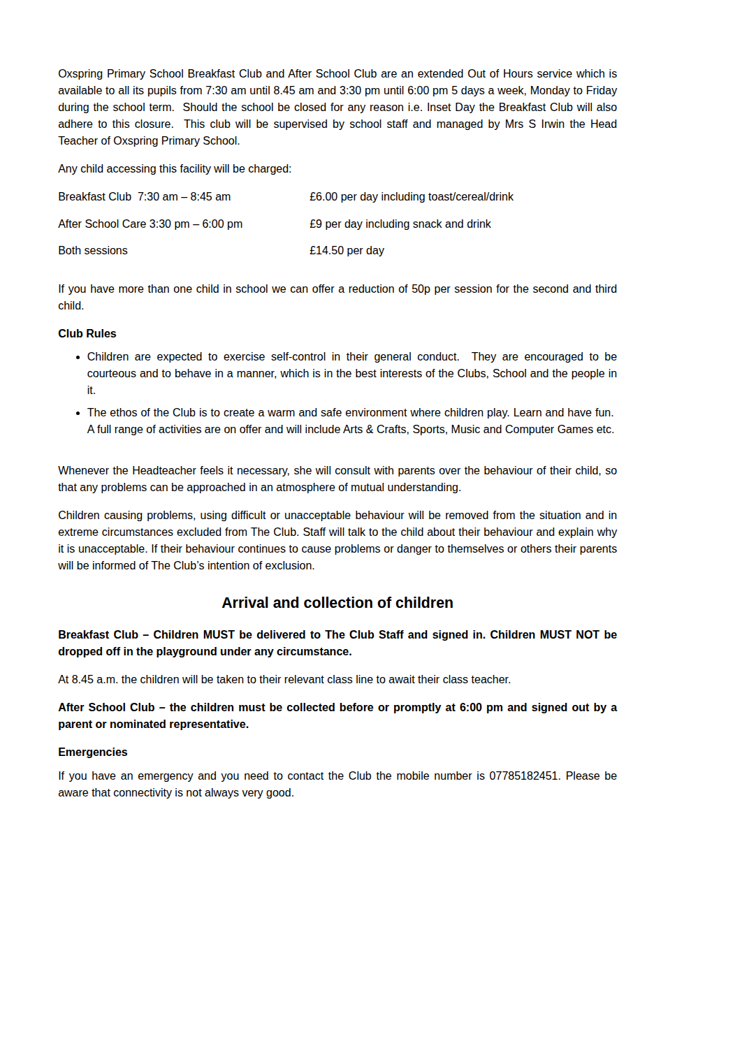Oxspring Primary School Breakfast Club and After School Club are an extended Out of Hours service which is available to all its pupils from 7:30 am until 8.45 am and 3:30 pm until 6:00 pm 5 days a week, Monday to Friday during the school term. Should the school be closed for any reason i.e. Inset Day the Breakfast Club will also adhere to this closure. This club will be supervised by school staff and managed by Mrs S Irwin the Head Teacher of Oxspring Primary School.
Any child accessing this facility will be charged:
| Breakfast Club 7:30 am – 8:45 am | £6.00 per day including toast/cereal/drink |
| After School Care 3:30 pm – 6:00 pm | £9 per day including snack and drink |
| Both sessions | £14.50 per day |
If you have more than one child in school we can offer a reduction of 50p per session for the second and third child.
Club Rules
Children are expected to exercise self-control in their general conduct. They are encouraged to be courteous and to behave in a manner, which is in the best interests of the Clubs, School and the people in it.
The ethos of the Club is to create a warm and safe environment where children play. Learn and have fun. A full range of activities are on offer and will include Arts & Crafts, Sports, Music and Computer Games etc.
Whenever the Headteacher feels it necessary, she will consult with parents over the behaviour of their child, so that any problems can be approached in an atmosphere of mutual understanding.
Children causing problems, using difficult or unacceptable behaviour will be removed from the situation and in extreme circumstances excluded from The Club. Staff will talk to the child about their behaviour and explain why it is unacceptable. If their behaviour continues to cause problems or danger to themselves or others their parents will be informed of The Club’s intention of exclusion.
Arrival and collection of children
Breakfast Club – Children MUST be delivered to The Club Staff and signed in. Children MUST NOT be dropped off in the playground under any circumstance.
At 8.45 a.m. the children will be taken to their relevant class line to await their class teacher.
After School Club – the children must be collected before or promptly at 6:00 pm and signed out by a parent or nominated representative.
Emergencies
If you have an emergency and you need to contact the Club the mobile number is 07785182451. Please be aware that connectivity is not always very good.